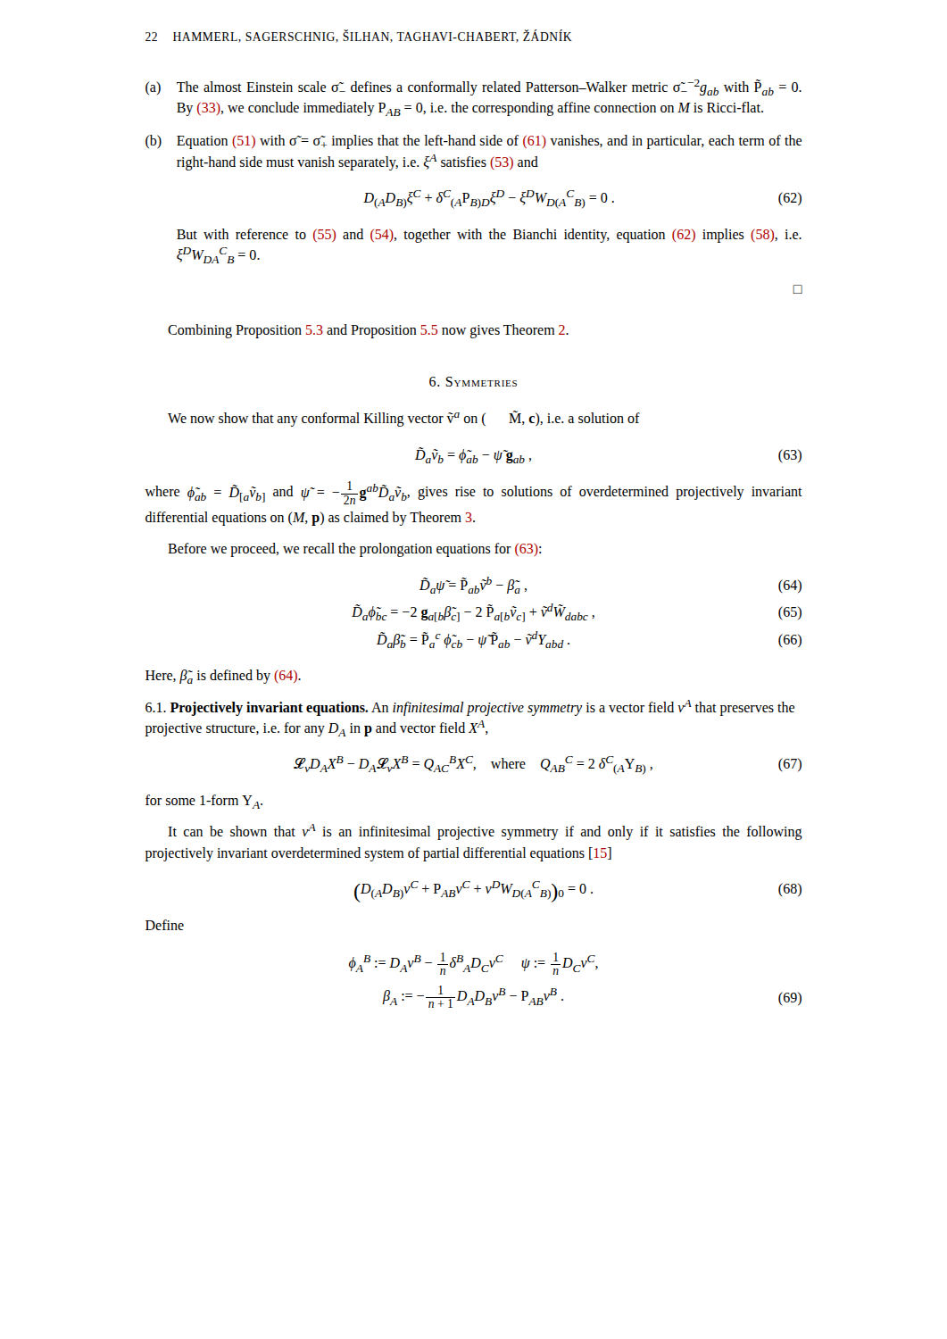22 HAMMERL, SAGERSCHNIG, ŠILHAN, TAGHAVI-CHABERT, ŽÁDNÍK
(a) The almost Einstein scale σ̃− defines a conformally related Patterson–Walker metric σ̃−−2gab with P̃ab = 0. By (33), we conclude immediately PAB = 0, i.e. the corresponding affine connection on M is Ricci-flat.
(b) Equation (51) with σ̃ = σ̃+ implies that the left-hand side of (61) vanishes, and in particular, each term of the right-hand side must vanish separately, i.e. ξA satisfies (53) and
D(ADB)ξC + δC(APB)DξD − ξDWD(ACB) = 0 . (62)
But with reference to (55) and (54), together with the Bianchi identity, equation (62) implies (58), i.e. ξDWDACB = 0.
□
Combining Proposition 5.3 and Proposition 5.5 now gives Theorem 2.
6. Symmetries
We now show that any conformal Killing vector ṽa on (M̃, c), i.e. a solution of
D̃aṽb = ϕ̃ab − ψ̃ gab , (63)
where ϕ̃ab = D̃[aṽb] and ψ̃ = −12n gabD̃aṽb, gives rise to solutions of overdetermined projectively invariant differential equations on (M, p) as claimed by Theorem 3.
Before we proceed, we recall the prolongation equations for (63):
D̃aψ̃ = P̃abṽb − β̃a , (64)
D̃aϕ̃bc = −2 ga[bβ̃c] − 2 P̃a[bṽc] + ṽdW̃dabc , (65)
D̃aβ̃b = P̃ac ϕ̃cb − ψ̃ P̃ab − ṽdYabd . (66)
Here, β̃a is defined by (64).
6.1. Projectively invariant equations.
An infinitesimal projective symmetry is a vector field vA that preserves the projective structure, i.e. for any DA in p and vector field XA,
𝓛vDAXB − DA𝓛vXB = QACBXC, where QABC = 2 δC(AΥB) , (67)
for some 1-form ΥA.
It can be shown that vA is an infinitesimal projective symmetry if and only if it satisfies the following projectively invariant overdetermined system of partial differential equations [15]
(D(ADB)vC + PABvC + vDWD(ACB))0 = 0 . (68)
Define
ϕAB := DAvB − 1 n δBADCvC ψ := 1 n DCvC,
βA := −1 n + 1 DADBvB − PABvB . (69)